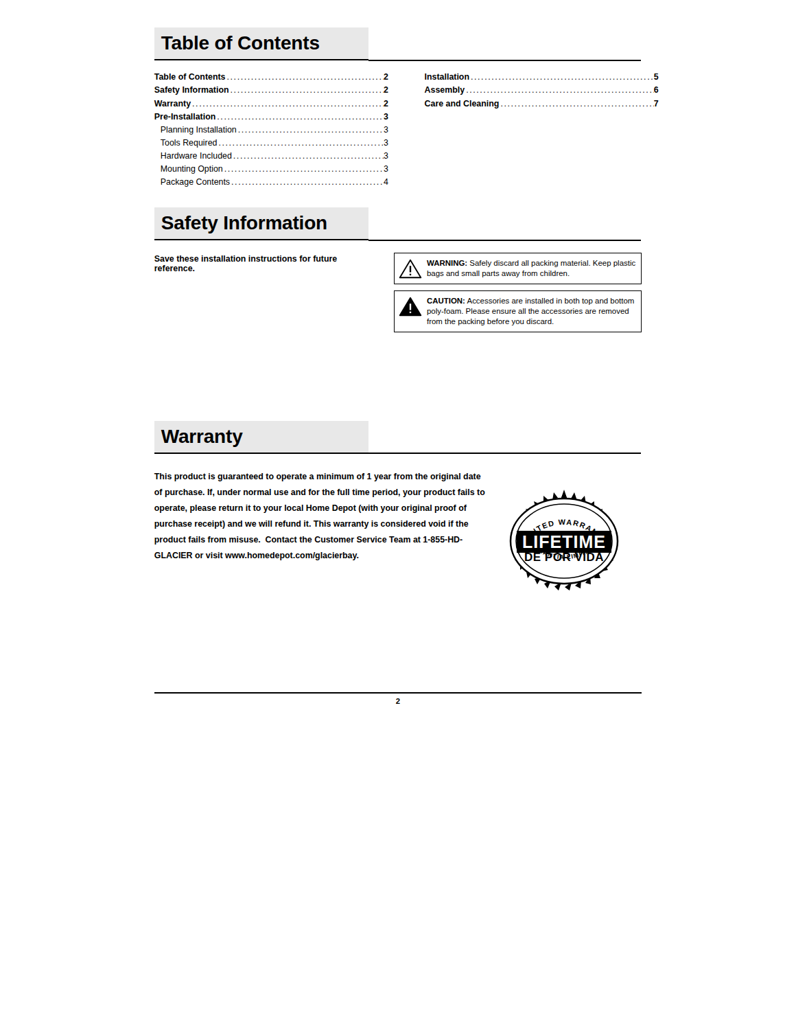Table of Contents
Table of Contents................................................................... 2
Safety Information................................................................... 2
Warranty................................................................... 2
Pre-Installation................................................................... 3
Planning Installation................................................................... 3
Tools Required................................................................... 3
Hardware Included................................................................... 3
Mounting Option................................................................... 3
Package Contents................................................................... 4
Installation................................................................... 5
Assembly................................................................... 6
Care and Cleaning................................................................... 7
Safety Information
Save these installation instructions for future reference.
WARNING: Safely discard all packing material. Keep plastic bags and small parts away from children.
CAUTION: Accessories are installed in both top and bottom poly-foam. Please ensure all the accessories are removed from the packing before you discard.
Warranty
This product is guaranteed to operate a minimum of 1 year from the original date of purchase. If, under normal use and for the full time period, your product fails to operate, please return it to your local Home Depot (with your original proof of purchase receipt) and we will refund it. This warranty is considered void if the product fails from misuse. Contact the Customer Service Team at 1-855-HD-GLACIER or visit www.homedepot.com/glacierbay.
LIMITED WARRANTY GARANTÍA LIMITADA LIFETIME DE POR VIDA
2